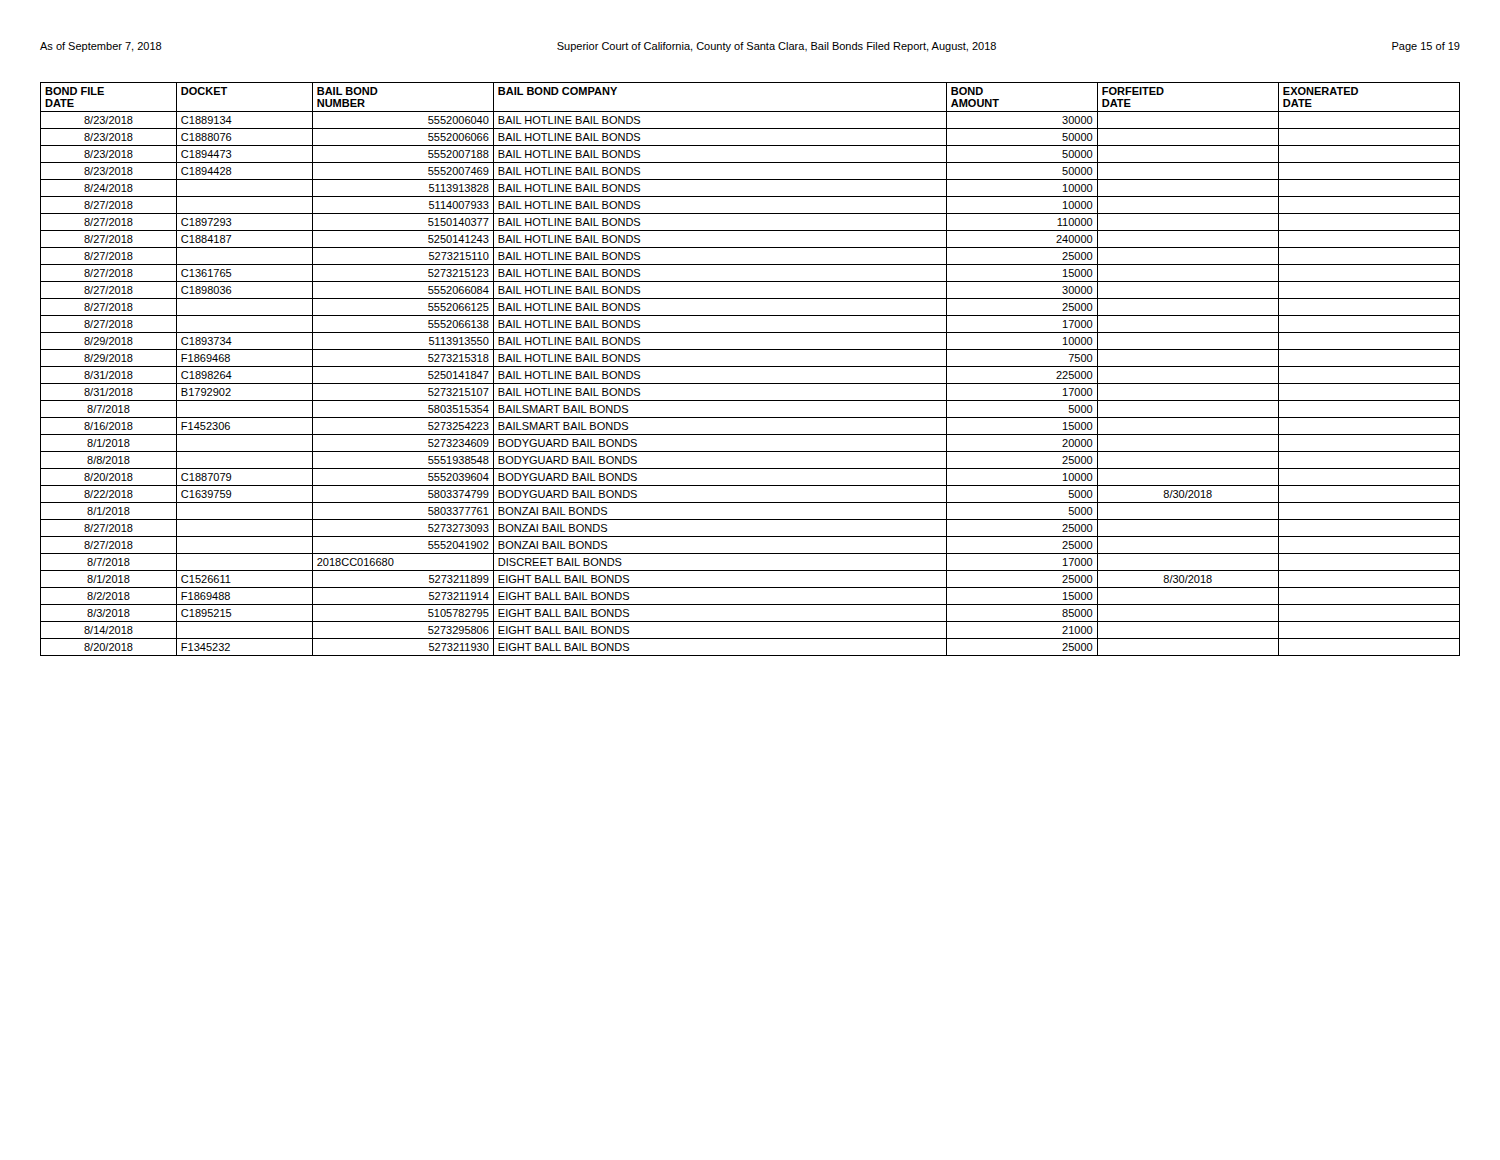As of September 7, 2018
Superior Court of California, County of Santa Clara, Bail Bonds Filed Report, August, 2018
Page 15 of 19
| BOND FILE DATE | DOCKET | BAIL BOND NUMBER | BAIL BOND COMPANY | BOND AMOUNT | FORFEITED DATE | EXONERATED DATE |
| --- | --- | --- | --- | --- | --- | --- |
| 8/23/2018 | C1889134 | 5552006040 | BAIL HOTLINE BAIL BONDS | 30000 | | |
| 8/23/2018 | C1888076 | 5552006066 | BAIL HOTLINE BAIL BONDS | 50000 | | |
| 8/23/2018 | C1894473 | 5552007188 | BAIL HOTLINE BAIL BONDS | 50000 | | |
| 8/23/2018 | C1894428 | 5552007469 | BAIL HOTLINE BAIL BONDS | 50000 | | |
| 8/24/2018 | | 5113913828 | BAIL HOTLINE BAIL BONDS | 10000 | | |
| 8/27/2018 | | 5114007933 | BAIL HOTLINE BAIL BONDS | 10000 | | |
| 8/27/2018 | C1897293 | 5150140377 | BAIL HOTLINE BAIL BONDS | 110000 | | |
| 8/27/2018 | C1884187 | 5250141243 | BAIL HOTLINE BAIL BONDS | 240000 | | |
| 8/27/2018 | | 5273215110 | BAIL HOTLINE BAIL BONDS | 25000 | | |
| 8/27/2018 | C1361765 | 5273215123 | BAIL HOTLINE BAIL BONDS | 15000 | | |
| 8/27/2018 | C1898036 | 5552066084 | BAIL HOTLINE BAIL BONDS | 30000 | | |
| 8/27/2018 | | 5552066125 | BAIL HOTLINE BAIL BONDS | 25000 | | |
| 8/27/2018 | | 5552066138 | BAIL HOTLINE BAIL BONDS | 17000 | | |
| 8/29/2018 | C1893734 | 5113913550 | BAIL HOTLINE BAIL BONDS | 10000 | | |
| 8/29/2018 | F1869468 | 5273215318 | BAIL HOTLINE BAIL BONDS | 7500 | | |
| 8/31/2018 | C1898264 | 5250141847 | BAIL HOTLINE BAIL BONDS | 225000 | | |
| 8/31/2018 | B1792902 | 5273215107 | BAIL HOTLINE BAIL BONDS | 17000 | | |
| 8/7/2018 | | 5803515354 | BAILSMART BAIL BONDS | 5000 | | |
| 8/16/2018 | F1452306 | 5273254223 | BAILSMART BAIL BONDS | 15000 | | |
| 8/1/2018 | | 5273234609 | BODYGUARD BAIL BONDS | 20000 | | |
| 8/8/2018 | | 5551938548 | BODYGUARD BAIL BONDS | 25000 | | |
| 8/20/2018 | C1887079 | 5552039604 | BODYGUARD BAIL BONDS | 10000 | | |
| 8/22/2018 | C1639759 | 5803374799 | BODYGUARD BAIL BONDS | 5000 | 8/30/2018 | |
| 8/1/2018 | | 5803377761 | BONZAI BAIL BONDS | 5000 | | |
| 8/27/2018 | | 5273273093 | BONZAI BAIL BONDS | 25000 | | |
| 8/27/2018 | | 5552041902 | BONZAI BAIL BONDS | 25000 | | |
| 8/7/2018 | | 2018CC016680 | DISCREET BAIL BONDS | 17000 | | |
| 8/1/2018 | C1526611 | 5273211899 | EIGHT BALL BAIL BONDS | 25000 | 8/30/2018 | |
| 8/2/2018 | F1869488 | 5273211914 | EIGHT BALL BAIL BONDS | 15000 | | |
| 8/3/2018 | C1895215 | 5105782795 | EIGHT BALL BAIL BONDS | 85000 | | |
| 8/14/2018 | | 5273295806 | EIGHT BALL BAIL BONDS | 21000 | | |
| 8/20/2018 | F1345232 | 5273211930 | EIGHT BALL BAIL BONDS | 25000 | | |